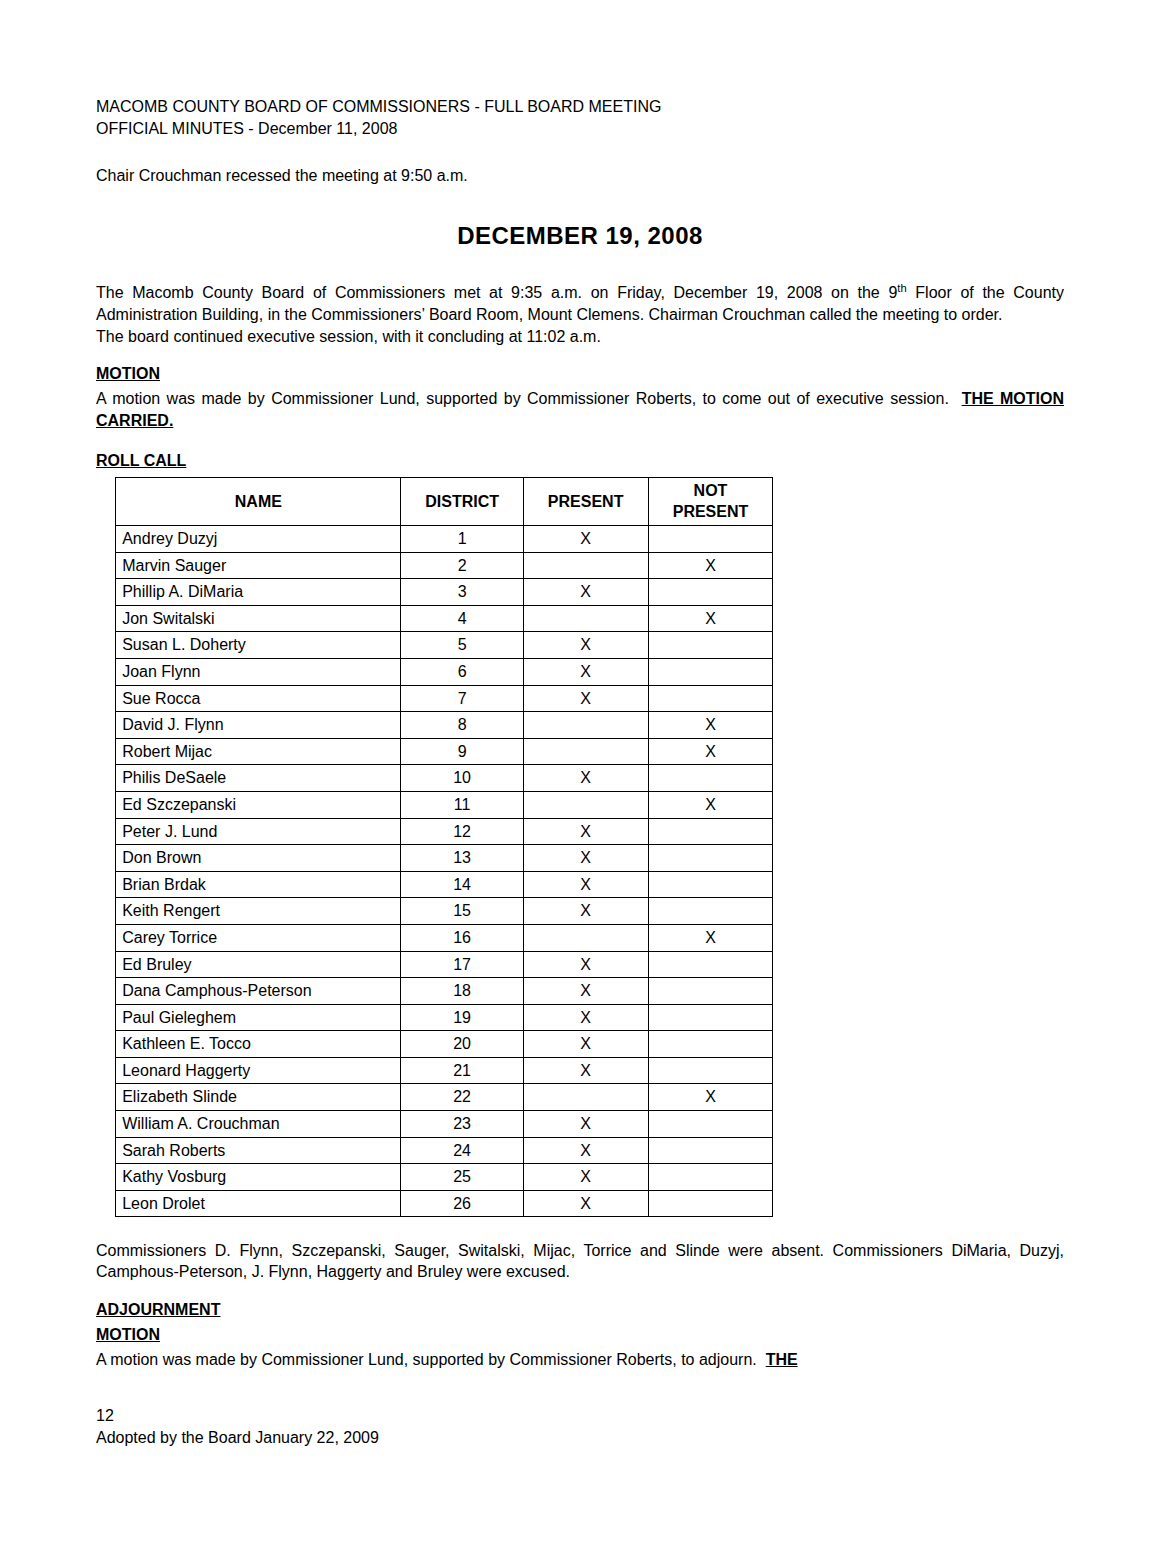MACOMB COUNTY BOARD OF COMMISSIONERS - FULL BOARD MEETING
OFFICIAL MINUTES - December 11, 2008
Chair Crouchman recessed the meeting at 9:50 a.m.
DECEMBER 19, 2008
The Macomb County Board of Commissioners met at 9:35 a.m. on Friday, December 19, 2008 on the 9th Floor of the County Administration Building, in the Commissioners’ Board Room, Mount Clemens. Chairman Crouchman called the meeting to order.
The board continued executive session, with it concluding at 11:02 a.m.
MOTION
A motion was made by Commissioner Lund, supported by Commissioner Roberts, to come out of executive session. THE MOTION CARRIED.
ROLL CALL
| NAME | DISTRICT | PRESENT | NOT PRESENT |
| --- | --- | --- | --- |
| Andrey Duzyj | 1 | X | |
| Marvin Sauger | 2 | | X |
| Phillip A. DiMaria | 3 | X | |
| Jon Switalski | 4 | | X |
| Susan L. Doherty | 5 | X | |
| Joan Flynn | 6 | X | |
| Sue Rocca | 7 | X | |
| David J. Flynn | 8 | | X |
| Robert Mijac | 9 | | X |
| Philis DeSaele | 10 | X | |
| Ed Szczepanski | 11 | | X |
| Peter J. Lund | 12 | X | |
| Don Brown | 13 | X | |
| Brian Brdak | 14 | X | |
| Keith Rengert | 15 | X | |
| Carey Torrice | 16 | | X |
| Ed Bruley | 17 | X | |
| Dana Camphous-Peterson | 18 | X | |
| Paul Gieleghem | 19 | X | |
| Kathleen E. Tocco | 20 | X | |
| Leonard Haggerty | 21 | X | |
| Elizabeth Slinde | 22 | | X |
| William A. Crouchman | 23 | X | |
| Sarah Roberts | 24 | X | |
| Kathy Vosburg | 25 | X | |
| Leon Drolet | 26 | X | |
Commissioners D. Flynn, Szczepanski, Sauger, Switalski, Mijac, Torrice and Slinde were absent. Commissioners DiMaria, Duzyj, Camphous-Peterson, J. Flynn, Haggerty and Bruley were excused.
ADJOURNMENT
MOTION
A motion was made by Commissioner Lund, supported by Commissioner Roberts, to adjourn. THE
12
Adopted by the Board January 22, 2009